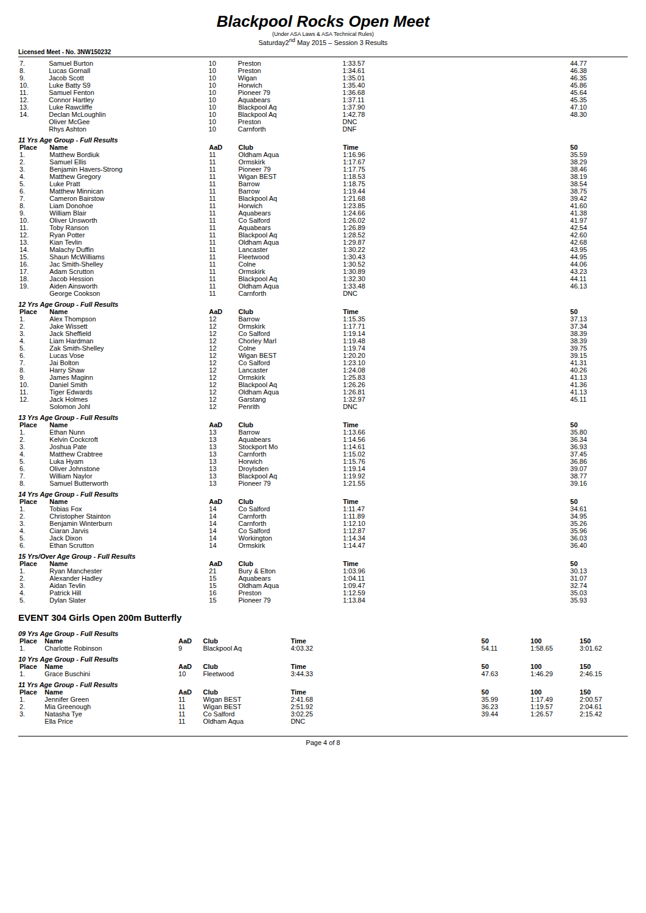Blackpool Rocks Open Meet
(Under ASA Laws & ASA Technical Rules)
Saturday2nd May 2015 – Session 3 Results
Licensed Meet - No. 3NW150232
| 7. | Samuel Burton | 10 | Preston | 1:33.57 | | 44.77 |
| 8. | Lucas Gornall | 10 | Preston | 1:34.61 | | 46.38 |
| 9. | Jacob Scott | 10 | Wigan | 1:35.01 | | 46.35 |
| 10. | Luke Batty S9 | 10 | Horwich | 1:35.40 | | 45.86 |
| 11. | Samuel Fenton | 10 | Pioneer 79 | 1:36.68 | | 45.64 |
| 12. | Connor Hartley | 10 | Aquabears | 1:37.11 | | 45.35 |
| 13. | Luke Rawcliffe | 10 | Blackpool Aq | 1:37.90 | | 47.10 |
| 14. | Declan McLoughlin | 10 | Blackpool Aq | 1:42.78 | | 48.30 |
| | Oliver McGee | 10 | Preston | DNC | | |
| | Rhys Ashton | 10 | Carnforth | DNF | | |
11 Yrs Age Group - Full Results
| Place | Name | AaD | Club | Time | | 50 |
| 1. | Matthew Bordiuk | 11 | Oldham Aqua | 1:16.96 | | 35.59 |
| 2. | Samuel Ellis | 11 | Ormskirk | 1:17.67 | | 38.29 |
| 3. | Benjamin Havers-Strong | 11 | Pioneer 79 | 1:17.75 | | 38.46 |
| 4. | Matthew Gregory | 11 | Wigan BEST | 1:18.53 | | 38.19 |
| 5. | Luke Pratt | 11 | Barrow | 1:18.75 | | 38.54 |
| 6. | Matthew Minnican | 11 | Barrow | 1:19.44 | | 38.75 |
| 7. | Cameron Bairstow | 11 | Blackpool Aq | 1:21.68 | | 39.42 |
| 8. | Liam Donohoe | 11 | Horwich | 1:23.85 | | 41.60 |
| 9. | William Blair | 11 | Aquabears | 1:24.66 | | 41.38 |
| 10. | Oliver Unsworth | 11 | Co Salford | 1:26.02 | | 41.97 |
| 11. | Toby Ranson | 11 | Aquabears | 1:26.89 | | 42.54 |
| 12. | Ryan Potter | 11 | Blackpool Aq | 1:28.52 | | 42.60 |
| 13. | Kian Tevlin | 11 | Oldham Aqua | 1:29.87 | | 42.68 |
| 14. | Malachy Duffin | 11 | Lancaster | 1:30.22 | | 43.95 |
| 15. | Shaun McWilliams | 11 | Fleetwood | 1:30.43 | | 44.95 |
| 16. | Jac Smith-Shelley | 11 | Colne | 1:30.52 | | 44.06 |
| 17. | Adam Scrutton | 11 | Ormskirk | 1:30.89 | | 43.23 |
| 18. | Jacob Hession | 11 | Blackpool Aq | 1:32.30 | | 44.11 |
| 19. | Aiden Ainsworth | 11 | Oldham Aqua | 1:33.48 | | 46.13 |
| | George Cookson | 11 | Carnforth | DNC | | |
12 Yrs Age Group - Full Results
| Place | Name | AaD | Club | Time | | 50 |
| 1. | Alex Thompson | 12 | Barrow | 1:15.35 | | 37.13 |
| 2. | Jake Wissett | 12 | Ormskirk | 1:17.71 | | 37.34 |
| 3. | Jack Sheffield | 12 | Co Salford | 1:19.14 | | 38.39 |
| 4. | Liam Hardman | 12 | Chorley Marl | 1:19.48 | | 38.39 |
| 5. | Zak Smith-Shelley | 12 | Colne | 1:19.74 | | 39.75 |
| 6. | Lucas Vose | 12 | Wigan BEST | 1:20.20 | | 39.15 |
| 7. | Jai Bolton | 12 | Co Salford | 1:23.10 | | 41.31 |
| 8. | Harry Shaw | 12 | Lancaster | 1:24.08 | | 40.26 |
| 9. | James Maginn | 12 | Ormskirk | 1:25.83 | | 41.13 |
| 10. | Daniel Smith | 12 | Blackpool Aq | 1:26.26 | | 41.36 |
| 11. | Tiger Edwards | 12 | Oldham Aqua | 1:26.81 | | 41.13 |
| 12. | Jack Holmes | 12 | Garstang | 1:32.97 | | 45.11 |
| | Solomon Johl | 12 | Penrith | DNC | | |
13 Yrs Age Group - Full Results
| Place | Name | AaD | Club | Time | | 50 |
| 1. | Ethan Nunn | 13 | Barrow | 1:13.66 | | 35.80 |
| 2. | Kelvin Cockcroft | 13 | Aquabears | 1:14.56 | | 36.34 |
| 3. | Joshua Pate | 13 | Stockport Mo | 1:14.61 | | 36.93 |
| 4. | Matthew Crabtree | 13 | Carnforth | 1:15.02 | | 37.45 |
| 5. | Luka Hyam | 13 | Horwich | 1:15.76 | | 36.86 |
| 6. | Oliver Johnstone | 13 | Droylsden | 1:19.14 | | 39.07 |
| 7. | William Naylor | 13 | Blackpool Aq | 1:19.92 | | 38.77 |
| 8. | Samuel Butterworth | 13 | Pioneer 79 | 1:21.55 | | 39.16 |
14 Yrs Age Group - Full Results
| Place | Name | AaD | Club | Time | | 50 |
| 1. | Tobias Fox | 14 | Co Salford | 1:11.47 | | 34.61 |
| 2. | Christopher Stainton | 14 | Carnforth | 1:11.89 | | 34.95 |
| 3. | Benjamin Winterburn | 14 | Carnforth | 1:12.10 | | 35.26 |
| 4. | Ciaran Jarvis | 14 | Co Salford | 1:12.87 | | 35.96 |
| 5. | Jack Dixon | 14 | Workington | 1:14.34 | | 36.03 |
| 6. | Ethan Scrutton | 14 | Ormskirk | 1:14.47 | | 36.40 |
15 Yrs/Over Age Group - Full Results
| Place | Name | AaD | Club | Time | | 50 |
| 1. | Ryan Manchester | 21 | Bury & Elton | 1:03.96 | | 30.13 |
| 2. | Alexander Hadley | 15 | Aquabears | 1:04.11 | | 31.07 |
| 3. | Aidan Tevlin | 15 | Oldham Aqua | 1:09.47 | | 32.74 |
| 4. | Patrick Hill | 16 | Preston | 1:12.59 | | 35.03 |
| 5. | Dylan Slater | 15 | Pioneer 79 | 1:13.84 | | 35.93 |
EVENT 304 Girls Open 200m Butterfly
09 Yrs Age Group - Full Results
| Place | Name | AaD | Club | Time | | 50 | 100 | 150 |
| 1. | Charlotte Robinson | 9 | Blackpool Aq | 4:03.32 | | 54.11 | 1:58.65 | 3:01.62 |
10 Yrs Age Group - Full Results
| Place | Name | AaD | Club | Time | | 50 | 100 | 150 |
| 1. | Grace Buschini | 10 | Fleetwood | 3:44.33 | | 47.63 | 1:46.29 | 2:46.15 |
11 Yrs Age Group - Full Results
| Place | Name | AaD | Club | Time | | 50 | 100 | 150 |
| 1. | Jennifer Green | 11 | Wigan BEST | 2:41.68 | | 35.99 | 1:17.49 | 2:00.57 |
| 2. | Mia Greenough | 11 | Wigan BEST | 2:51.92 | | 36.23 | 1:19.57 | 2:04.61 |
| 3. | Natasha Tye | 11 | Co Salford | 3:02.25 | | 39.44 | 1:26.57 | 2:15.42 |
| | Ella Price | 11 | Oldham Aqua | DNC | | | | |
Page 4 of 8